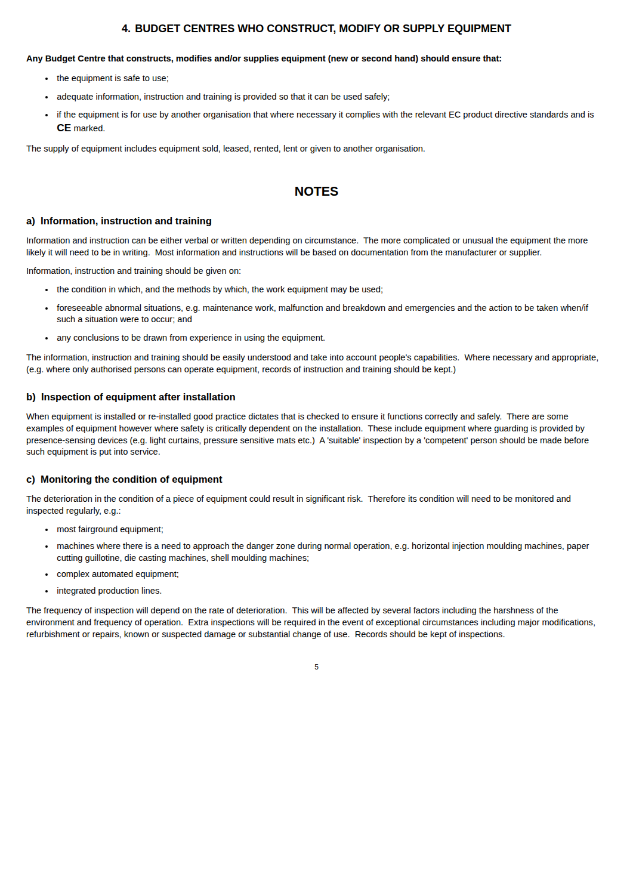4. BUDGET CENTRES WHO CONSTRUCT, MODIFY OR SUPPLY EQUIPMENT
Any Budget Centre that constructs, modifies and/or supplies equipment (new or second hand) should ensure that:
the equipment is safe to use;
adequate information, instruction and training is provided so that it can be used safely;
if the equipment is for use by another organisation that where necessary it complies with the relevant EC product directive standards and is CE marked.
The supply of equipment includes equipment sold, leased, rented, lent or given to another organisation.
NOTES
a) Information, instruction and training
Information and instruction can be either verbal or written depending on circumstance. The more complicated or unusual the equipment the more likely it will need to be in writing. Most information and instructions will be based on documentation from the manufacturer or supplier.
Information, instruction and training should be given on:
the condition in which, and the methods by which, the work equipment may be used;
foreseeable abnormal situations, e.g. maintenance work, malfunction and breakdown and emergencies and the action to be taken when/if such a situation were to occur; and
any conclusions to be drawn from experience in using the equipment.
The information, instruction and training should be easily understood and take into account people's capabilities. Where necessary and appropriate, (e.g. where only authorised persons can operate equipment, records of instruction and training should be kept.)
b) Inspection of equipment after installation
When equipment is installed or re-installed good practice dictates that is checked to ensure it functions correctly and safely. There are some examples of equipment however where safety is critically dependent on the installation. These include equipment where guarding is provided by presence-sensing devices (e.g. light curtains, pressure sensitive mats etc.) A 'suitable' inspection by a 'competent' person should be made before such equipment is put into service.
c) Monitoring the condition of equipment
The deterioration in the condition of a piece of equipment could result in significant risk. Therefore its condition will need to be monitored and inspected regularly, e.g.:
most fairground equipment;
machines where there is a need to approach the danger zone during normal operation, e.g. horizontal injection moulding machines, paper cutting guillotine, die casting machines, shell moulding machines;
complex automated equipment;
integrated production lines.
The frequency of inspection will depend on the rate of deterioration. This will be affected by several factors including the harshness of the environment and frequency of operation. Extra inspections will be required in the event of exceptional circumstances including major modifications, refurbishment or repairs, known or suspected damage or substantial change of use. Records should be kept of inspections.
5